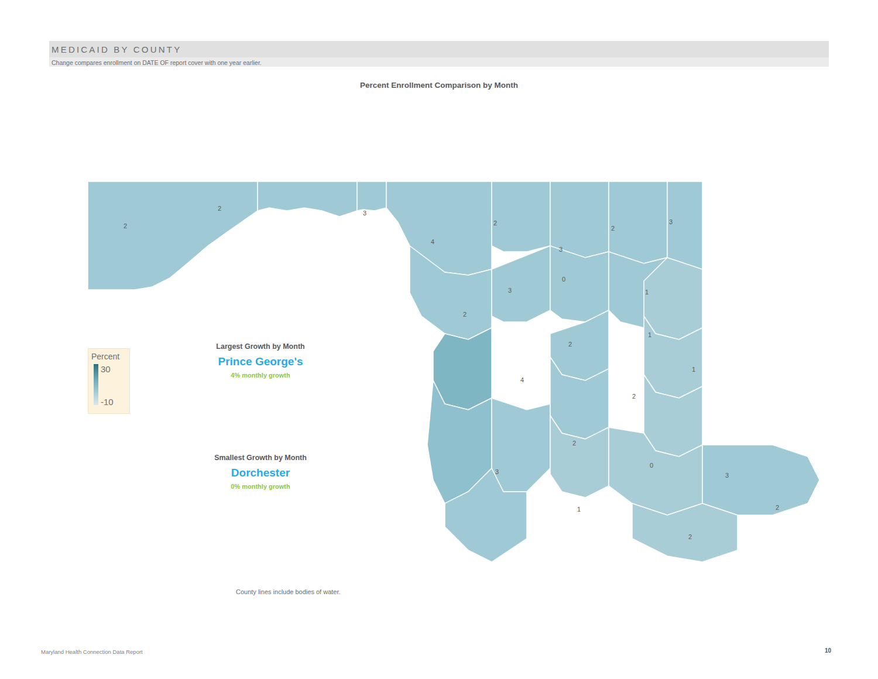MEDICAID BY COUNTY
Change compares enrollment on DATE OF report cover with one year earlier.
Percent Enrollment Comparison by Month
Maryland counties choropleth
2
2
3
4
2
2
3
3
0
3
1
2
1
2
1
4
2
2
3
0
3
2
1
2
Percent
30
-10
Largest Growth by Month
Prince George's
4% monthly growth
Smallest Growth by Month
Dorchester
0% monthly growth
County lines include bodies of water.
Maryland Health Connection Data Report
10